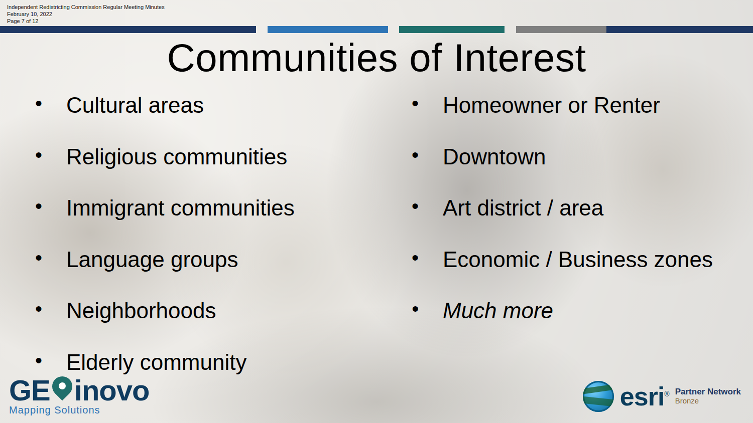Independent Redistricting Commission Regular Meeting Minutes
February 10, 2022
Page 7 of 12
Communities of Interest
Cultural areas
Religious communities
Immigrant communities
Language groups
Neighborhoods
Elderly community
Homeowner or Renter
Downtown
Art district / area
Economic / Business zones
Much more
GE inovo
Mapping Solutions
esri®
Partner Network
Bronze